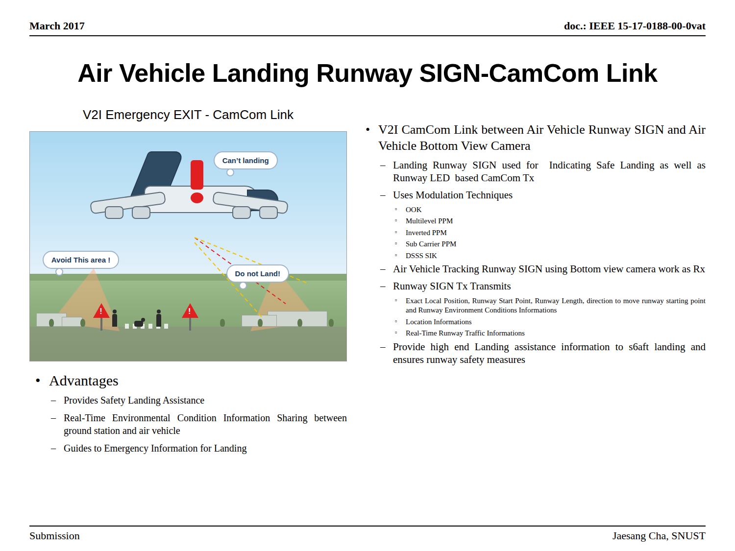March 2017
doc.: IEEE 15-17-0188-00-0vat
Air Vehicle Landing Runway SIGN-CamCom Link
V2I Emergency EXIT - CamCom Link
Can’t landing
Avoid This area !
Do not Land!
Advantages
Provides Safety Landing Assistance
Real-Time Environmental Condition Information Sharing between ground station and air vehicle
Guides to Emergency Information for Landing
V2I CamCom Link between Air Vehicle Runway SIGN and Air Vehicle Bottom View Camera
Landing Runway SIGN used for Indicating Safe Landing as well as Runway LED based CamCom Tx
Uses Modulation Techniques
OOK
Multilevel PPM
Inverted PPM
Sub Carrier PPM
DSSS SIK
Air Vehicle Tracking Runway SIGN using Bottom view camera work as Rx
Runway SIGN Tx Transmits
Exact Local Position, Runway Start Point, Runway Length, direction to move runway starting point and Runway Environment Conditions Informations
Location Informations
Real-Time Runway Traffic Informations
Provide high end Landing assistance information to s6aft landing and ensures runway safety measures
Submission
Jaesang Cha, SNUST